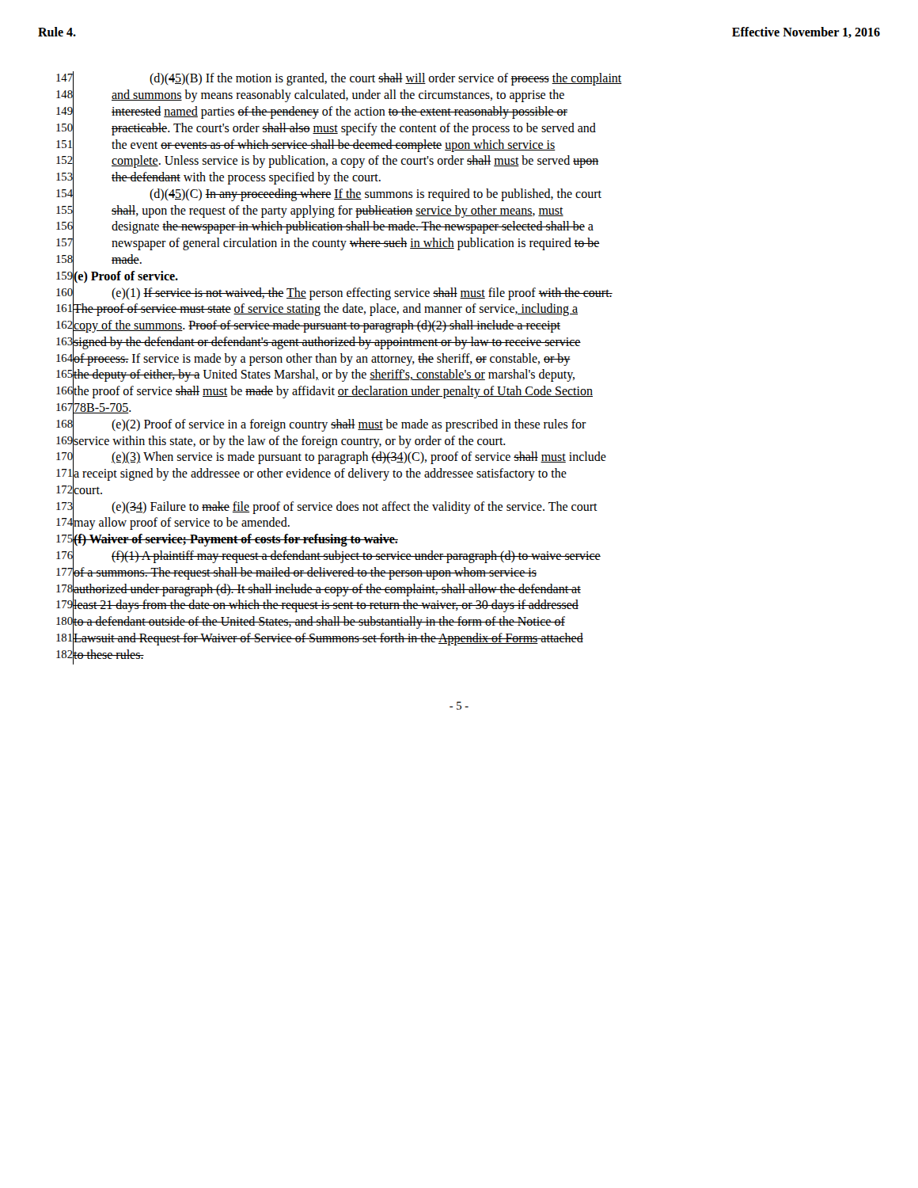Rule 4. Effective November 1, 2016
| 147 | (d)( 4 5 )(B) If the motion is granted, the court shall will order service of process the complaint |
| 148 | and summons by means reasonably calculated, under all the circumstances, to apprise the |
| 149 | interested named parties of the pendency of the action to the extent reasonably possible or |
| 150 | practicable . The court's order shall also must specify the content of the process to be served and |
| 151 | the event or events as of which service shall be deemed complete upon which service is |
| 152 | complete . Unless service is by publication, a copy of the court's order shall must be served upon |
| 153 | the defendant with the process specified by the court. |
| 154 | (d)( 4 5 )(C) In any proceeding where If the summons is required to be published, the court |
| 155 | shall , upon the request of the party applying for publication service by other means , must |
| 156 | designate the newspaper in which publication shall be made. The newspaper selected shall be a |
| 157 | newspaper of general circulation in the county where such in which publication is required to be |
| 158 | made . |
| 159 | (e) Proof of service. |
| 160 | (e)(1) If service is not waived, the The person effecting service shall must file proof with the court. |
| 161 | The proof of service must state of service stating the date, place, and manner of service , including a |
| 162 | copy of the summons . Proof of service made pursuant to paragraph (d)(2) shall include a receipt |
| 163 | signed by the defendant or defendant's agent authorized by appointment or by law to receive service |
| 164 | of process. If service is made by a person other than by an attorney, the sheriff , or constable, or by |
| 165 | the deputy of either, by a United States Marshal , or by the sheriff's, constable's or marshal's deputy, |
| 166 | the proof of service shall must be made by affidavit or declaration under penalty of Utah Code Section |
| 167 | 78B-5-705 . |
| 168 | (e)(2) Proof of service in a foreign country shall must be made as prescribed in these rules for |
| 169 | service within this state, or by the law of the foreign country, or by order of the court. |
| 170 | (e)(3) When service is made pursuant to paragraph (d)(3 4 )(C), proof of service shall must include |
| 171 | a receipt signed by the addressee or other evidence of delivery to the addressee satisfactory to the |
| 172 | court. |
| 173 | (e)( 3 4 ) Failure to make file proof of service does not affect the validity of the service. The court |
| 174 | may allow proof of service to be amended. |
| 175 | (f) Waiver of service; Payment of costs for refusing to waive. |
| 176 | (f)(1) A plaintiff may request a defendant subject to service under paragraph (d) to waive service |
| 177 | of a summons. The request shall be mailed or delivered to the person upon whom service is |
| 178 | authorized under paragraph (d). It shall include a copy of the complaint, shall allow the defendant at |
| 179 | least 21 days from the date on which the request is sent to return the waiver, or 30 days if addressed |
| 180 | to a defendant outside of the United States, and shall be substantially in the form of the Notice of |
| 181 | Lawsuit and Request for Waiver of Service of Summons set forth in the Appendix of Forms attached |
| 182 | to these rules. |
- 5 -